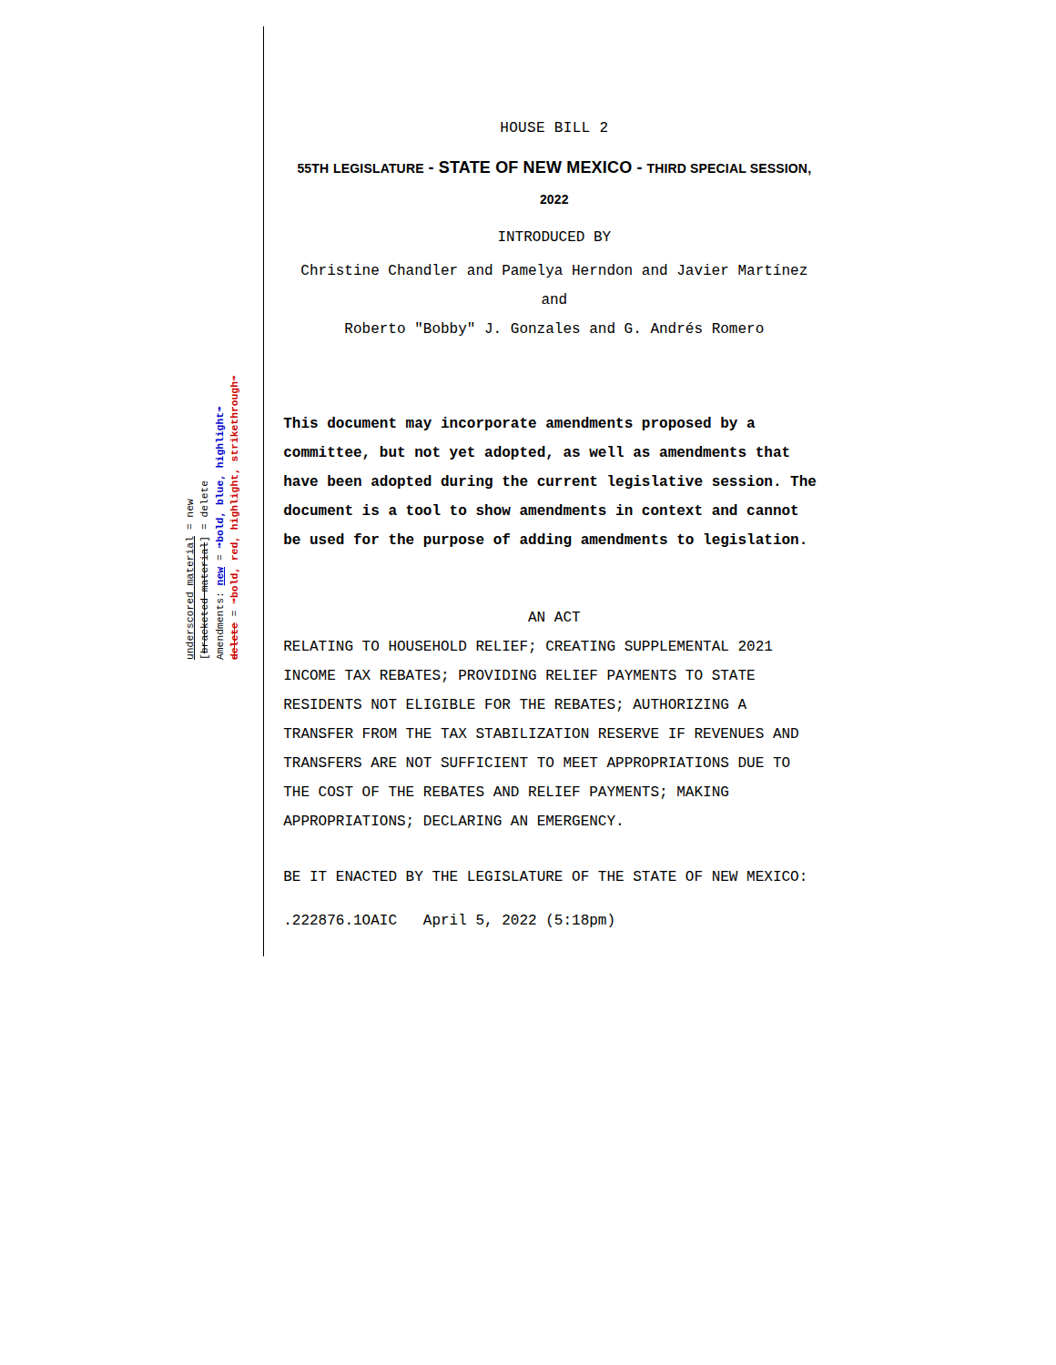underscored material = new
[bracketed material] = delete
Amendments: new = ➠bold, blue, highlight➠
delete = ➠bold, red, highlight, strikethrough➠
HOUSE BILL 2
55 TH LEGISLATURE - STATE OF NEW MEXICO - THIRD SPECIAL SESSION, 2022
INTRODUCED BY
Christine Chandler and Pamelya Herndon and Javier Martínez and
Roberto "Bobby" J. Gonzales and G. Andrés Romero
This document may incorporate amendments proposed by a committee, but not yet adopted, as well as amendments that have been adopted during the current legislative session. The document is a tool to show amendments in context and cannot be used for the purpose of adding amendments to legislation.
AN ACT
RELATING TO HOUSEHOLD RELIEF; CREATING SUPPLEMENTAL 2021 INCOME TAX REBATES; PROVIDING RELIEF PAYMENTS TO STATE RESIDENTS NOT ELIGIBLE FOR THE REBATES; AUTHORIZING A TRANSFER FROM THE TAX STABILIZATION RESERVE IF REVENUES AND TRANSFERS ARE NOT SUFFICIENT TO MEET APPROPRIATIONS DUE TO THE COST OF THE REBATES AND RELIEF PAYMENTS; MAKING APPROPRIATIONS; DECLARING AN EMERGENCY.
BE IT ENACTED BY THE LEGISLATURE OF THE STATE OF NEW MEXICO:
.222876.1OAIC April 5, 2022 (5:18pm)